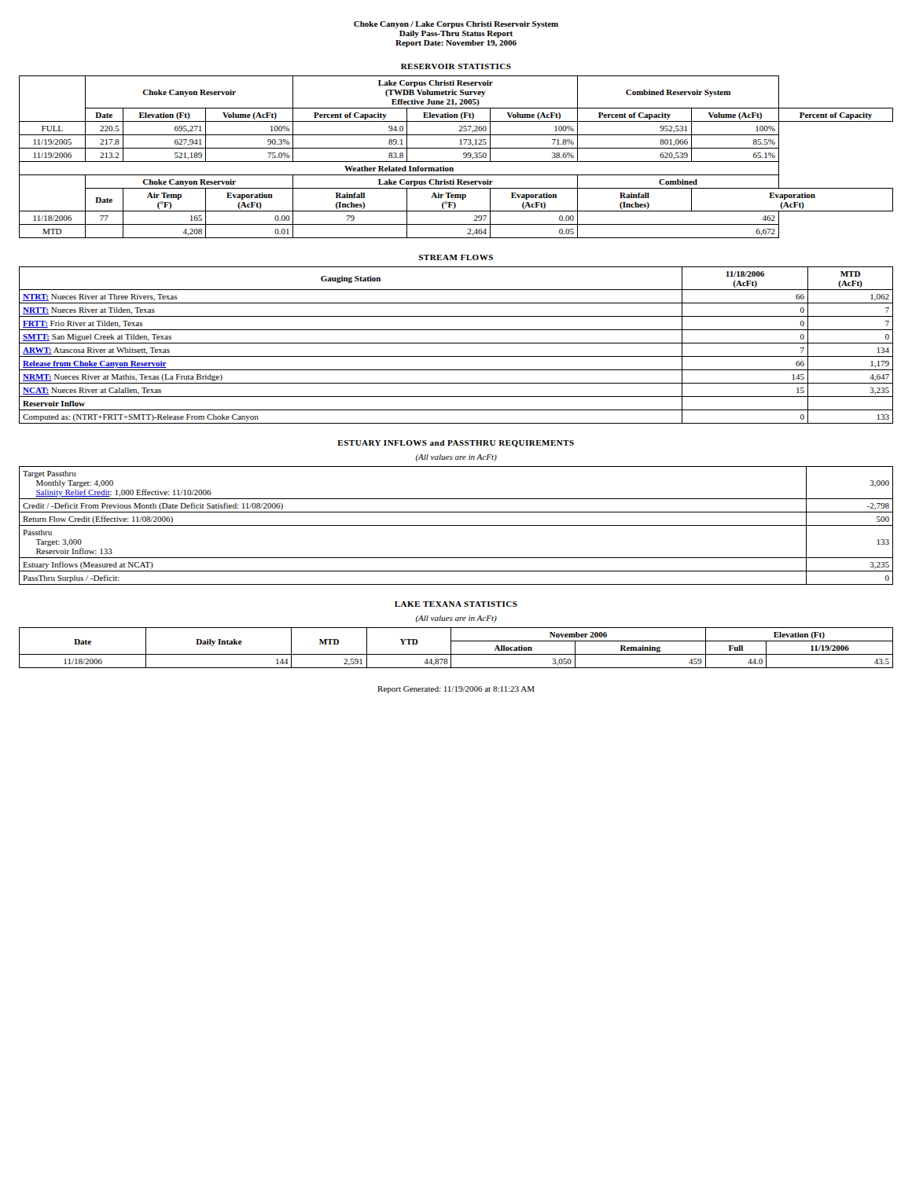Choke Canyon / Lake Corpus Christi Reservoir System
Daily Pass-Thru Status Report
Report Date: November 19, 2006
RESERVOIR STATISTICS
| | Choke Canyon Reservoir | Lake Corpus Christi Reservoir (TWDB Volumetric Survey Effective June 21, 2005) | Combined Reservoir System |
| --- | --- | --- | --- |
| Date | Elevation (Ft) | Volume (AcFt) | Percent of Capacity | Elevation (Ft) | Volume (AcFt) | Percent of Capacity | Volume (AcFt) | Percent of Capacity |
| FULL | 220.5 | 695,271 | 100% | 94.0 | 257,260 | 100% | 952,531 | 100% |
| 11/19/2005 | 217.8 | 627,941 | 90.3% | 89.1 | 173,125 | 71.8% | 801,066 | 85.5% |
| 11/19/2006 | 213.2 | 521,189 | 75.0% | 83.8 | 99,350 | 38.6% | 620,539 | 65.1% |
| Weather Related Information |
| | Choke Canyon Reservoir | Lake Corpus Christi Reservoir | Combined |
| Date | Air Temp (°F) | Evaporation (AcFt) | Rainfall (Inches) | Air Temp (°F) | Evaporation (AcFt) | Rainfall (Inches) | Evaporation (AcFt) |
| 11/18/2006 | 77 | 165 | 0.00 | 79 | 297 | 0.00 | 462 |
| MTD | | 4,208 | 0.01 | | 2,464 | 0.05 | 6,672 |
STREAM FLOWS
| Gauging Station | 11/18/2006 (AcFt) | MTD (AcFt) |
| --- | --- | --- |
| NTRT: Nueces River at Three Rivers, Texas | 66 | 1,062 |
| NRTT: Nueces River at Tilden, Texas | 0 | 7 |
| FRTT: Frio River at Tilden, Texas | 0 | 7 |
| SMTT: San Miguel Creek at Tilden, Texas | 0 | 0 |
| ARWT: Atascosa River at Whitsett, Texas | 7 | 134 |
| Release from Choke Canyon Reservoir | 66 | 1,179 |
| NRMT: Nueces River at Mathis, Texas (La Fruta Bridge) | 145 | 4,647 |
| NCAT: Nueces River at Calallen, Texas | 15 | 3,235 |
| Reservoir Inflow | | |
| Computed as: (NTRT+FRTT+SMTT)-Release From Choke Canyon | 0 | 133 |
ESTUARY INFLOWS and PASSTHRU REQUIREMENTS
(All values are in AcFt)
| Target Passthru Monthly Target: 4,000 Salinity Relief Credit : 1,000 Effective: 11/10/2006 | 3,000 |
| Credit / -Deficit From Previous Month (Date Deficit Satisfied: 11/08/2006) | -2,798 |
| Return Flow Credit (Effective: 11/08/2006) | 500 |
| Passthru Target: 3,000 Reservoir Inflow: 133 | 133 |
| Estuary Inflows (Measured at NCAT) | 3,235 |
| PassThru Surplus / -Deficit: | 0 |
LAKE TEXANA STATISTICS
(All values are in AcFt)
| Date | Daily Intake | MTD | YTD | November 2006 | Elevation (Ft) |
| --- | --- | --- | --- | --- | --- |
| Allocation | Remaining | Full | 11/19/2006 |
| 11/18/2006 | 144 | 2,591 | 44,878 | 3,050 | 459 | 44.0 | 43.5 |
Report Generated: 11/19/2006 at 8:11:23 AM